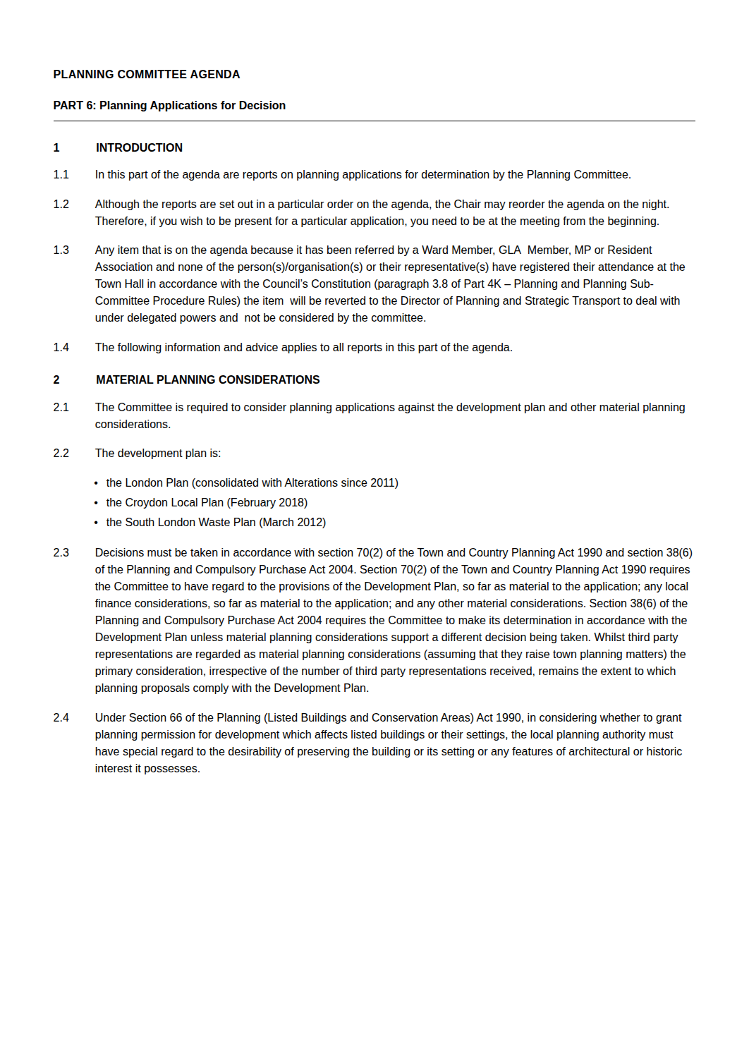PLANNING COMMITTEE AGENDA
PART 6: Planning Applications for Decision
1 INTRODUCTION
1.1 In this part of the agenda are reports on planning applications for determination by the Planning Committee.
1.2 Although the reports are set out in a particular order on the agenda, the Chair may reorder the agenda on the night. Therefore, if you wish to be present for a particular application, you need to be at the meeting from the beginning.
1.3 Any item that is on the agenda because it has been referred by a Ward Member, GLA Member, MP or Resident Association and none of the person(s)/organisation(s) or their representative(s) have registered their attendance at the Town Hall in accordance with the Council’s Constitution (paragraph 3.8 of Part 4K – Planning and Planning Sub-Committee Procedure Rules) the item will be reverted to the Director of Planning and Strategic Transport to deal with under delegated powers and not be considered by the committee.
1.4 The following information and advice applies to all reports in this part of the agenda.
2 MATERIAL PLANNING CONSIDERATIONS
2.1 The Committee is required to consider planning applications against the development plan and other material planning considerations.
2.2 The development plan is:
the London Plan (consolidated with Alterations since 2011)
the Croydon Local Plan (February 2018)
the South London Waste Plan (March 2012)
2.3 Decisions must be taken in accordance with section 70(2) of the Town and Country Planning Act 1990 and section 38(6) of the Planning and Compulsory Purchase Act 2004. Section 70(2) of the Town and Country Planning Act 1990 requires the Committee to have regard to the provisions of the Development Plan, so far as material to the application; any local finance considerations, so far as material to the application; and any other material considerations. Section 38(6) of the Planning and Compulsory Purchase Act 2004 requires the Committee to make its determination in accordance with the Development Plan unless material planning considerations support a different decision being taken. Whilst third party representations are regarded as material planning considerations (assuming that they raise town planning matters) the primary consideration, irrespective of the number of third party representations received, remains the extent to which planning proposals comply with the Development Plan.
2.4 Under Section 66 of the Planning (Listed Buildings and Conservation Areas) Act 1990, in considering whether to grant planning permission for development which affects listed buildings or their settings, the local planning authority must have special regard to the desirability of preserving the building or its setting or any features of architectural or historic interest it possesses.